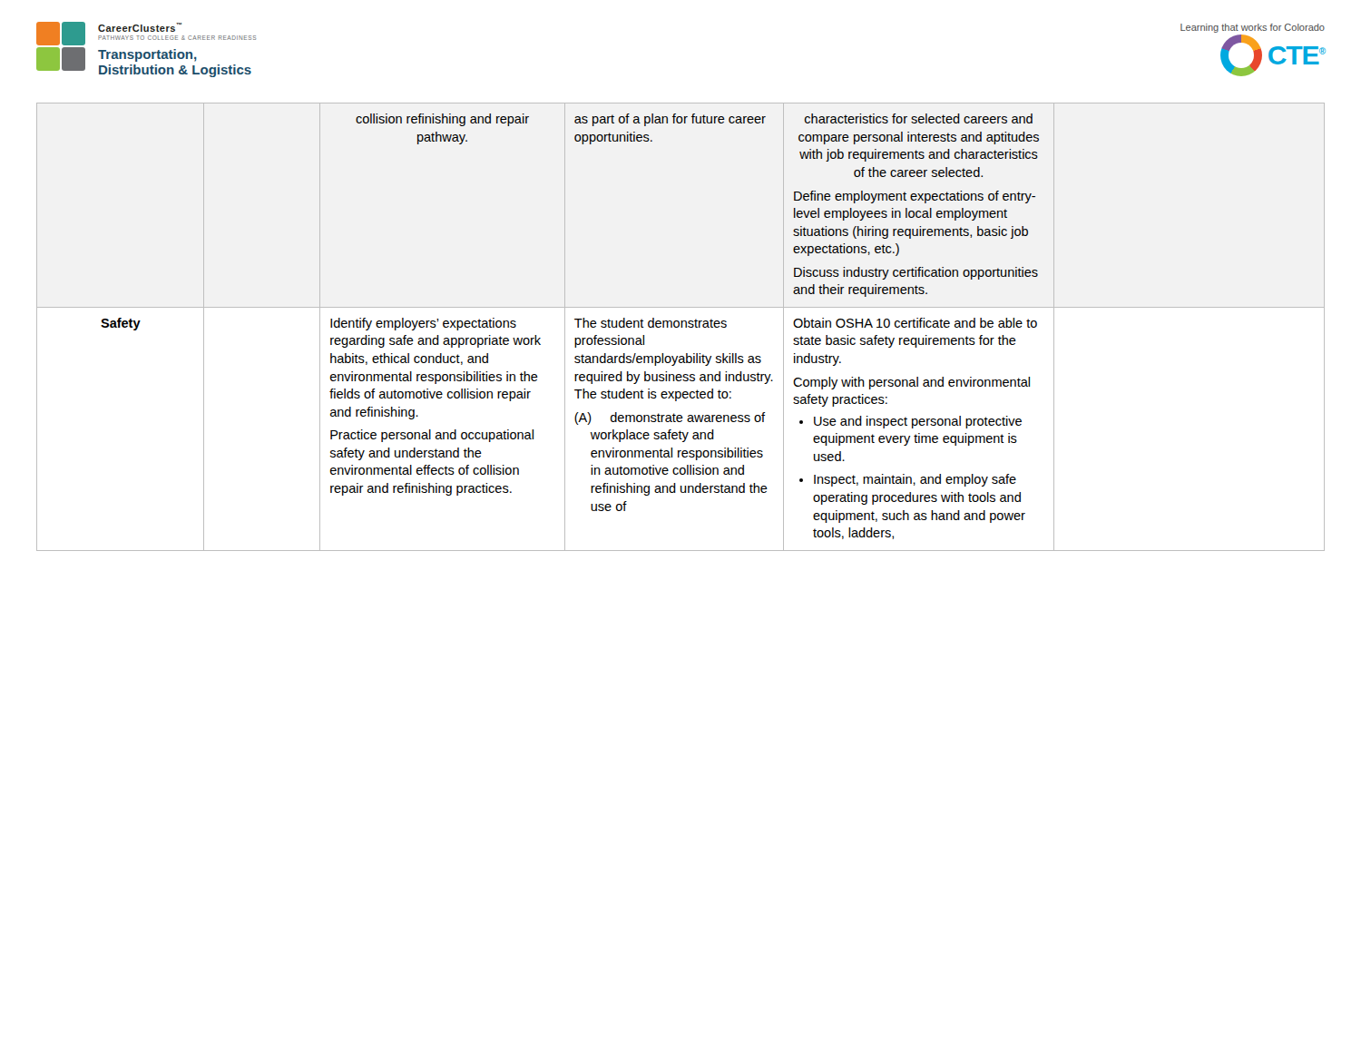CareerClusters™
Pathways to College & Career Readiness
Transportation,
Distribution & Logistics
Learning that works for Colorado
CTE®
| | | collision refinishing and repair pathway. | as part of a plan for future career opportunities. | characteristics for selected careers and compare personal interests and aptitudes with job requirements and characteristics of the career selected. Define employment expectations of entry-level employees in local employment situations (hiring requirements, basic job expectations, etc.) Discuss industry certification opportunities and their requirements. | |
| Safety | | Identify employers’ expectations regarding safe and appropriate work habits, ethical conduct, and environmental responsibilities in the fields of automotive collision repair and refinishing. Practice personal and occupational safety and understand the environmental effects of collision repair and refinishing practices. | The student demonstrates professional standards/employability skills as required by business and industry. The student is expected to: (A) demonstrate awareness of workplace safety and environmental responsibilities in automotive collision and refinishing and understand the use of | Obtain OSHA 10 certificate and be able to state basic safety requirements for the industry. Comply with personal and environmental safety practices: Use and inspect personal protective equipment every time equipment is used. Inspect, maintain, and employ safe operating procedures with tools and equipment, such as hand and power tools, ladders, | |